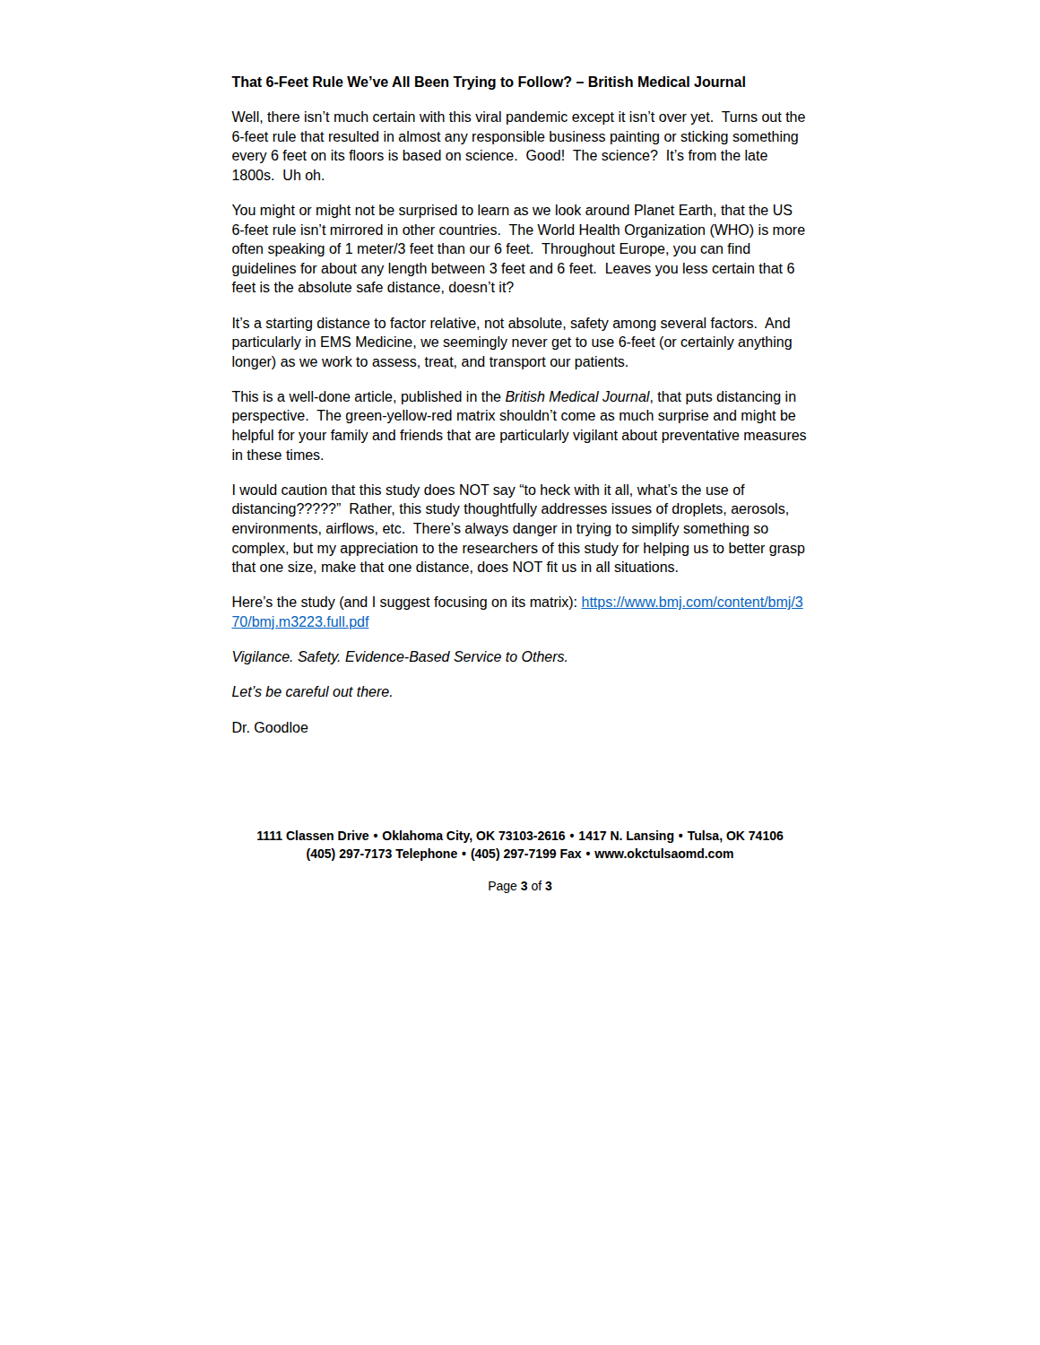That 6-Feet Rule We’ve All Been Trying to Follow? – British Medical Journal
Well, there isn’t much certain with this viral pandemic except it isn’t over yet. Turns out the 6-feet rule that resulted in almost any responsible business painting or sticking something every 6 feet on its floors is based on science. Good! The science? It’s from the late 1800s. Uh oh.
You might or might not be surprised to learn as we look around Planet Earth, that the US 6-feet rule isn’t mirrored in other countries. The World Health Organization (WHO) is more often speaking of 1 meter/3 feet than our 6 feet. Throughout Europe, you can find guidelines for about any length between 3 feet and 6 feet. Leaves you less certain that 6 feet is the absolute safe distance, doesn’t it?
It’s a starting distance to factor relative, not absolute, safety among several factors. And particularly in EMS Medicine, we seemingly never get to use 6-feet (or certainly anything longer) as we work to assess, treat, and transport our patients.
This is a well-done article, published in the British Medical Journal, that puts distancing in perspective. The green-yellow-red matrix shouldn’t come as much surprise and might be helpful for your family and friends that are particularly vigilant about preventative measures in these times.
I would caution that this study does NOT say “to heck with it all, what’s the use of distancing?????” Rather, this study thoughtfully addresses issues of droplets, aerosols, environments, airflows, etc. There’s always danger in trying to simplify something so complex, but my appreciation to the researchers of this study for helping us to better grasp that one size, make that one distance, does NOT fit us in all situations.
Here’s the study (and I suggest focusing on its matrix): https://www.bmj.com/content/bmj/370/bmj.m3223.full.pdf
Vigilance. Safety. Evidence-Based Service to Others.
Let’s be careful out there.
Dr. Goodloe
1111 Classen Drive•Oklahoma City, OK 73103-2616•1417 N. Lansing•Tulsa, OK 74106
(405) 297-7173 Telephone•(405) 297-7199 Fax•www.okctulsaomd.com
Page 3 of 3